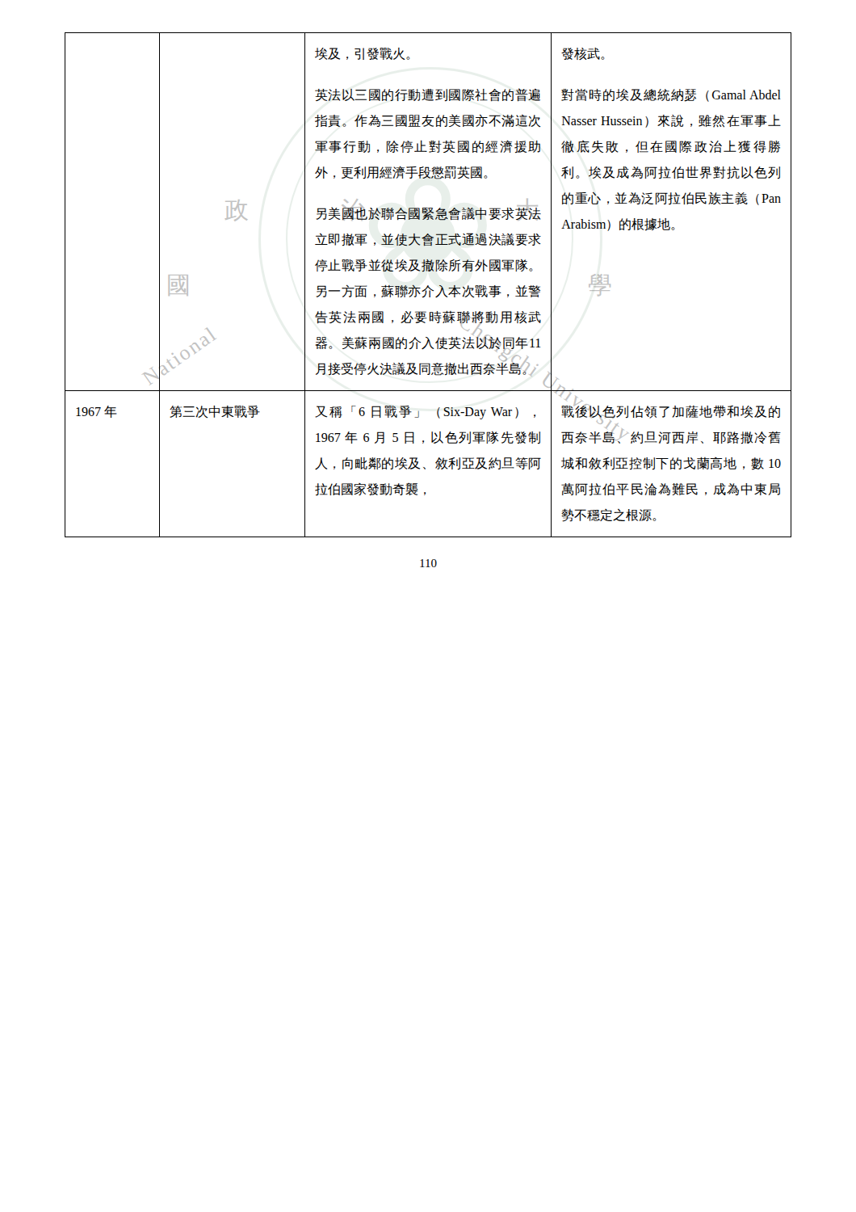❀
政
治
大
國
學
National
Chengchi University
| | | 埃及，引發戰火。 英法以三國的行動遭到國際社會的普遍指責。作為三國盟友的美國亦不滿這次軍事行動，除停止對英國的經濟援助外，更利用經濟手段懲罰英國。 另美國也於聯合國緊急會議中要求英法立即撤軍，並使大會正式通過決議要求停止戰爭並從埃及撤除所有外國軍隊。另一方面，蘇聯亦介入本次戰事，並警告英法兩國，必要時蘇聯將動用核武器。美蘇兩國的介入使英法以於同年11月接受停火決議及同意撤出西奈半島。 | 發核武。 對當時的埃及總統納瑟（Gamal Abdel Nasser Hussein）來說，雖然在軍事上徹底失敗，但在國際政治上獲得勝利。埃及成為阿拉伯世界對抗以色列的重心，並為泛阿拉伯民族主義（Pan Arabism）的根據地。 |
| 1967 年 | 第三次中東戰爭 | 又稱「6 日戰爭」（Six-Day War），1967 年 6 月 5 日，以色列軍隊先發制人，向毗鄰的埃及、敘利亞及約旦等阿拉伯國家發動奇襲， | 戰後以色列佔領了加薩地帶和埃及的西奈半島、約旦河西岸、耶路撒冷舊城和敘利亞控制下的戈蘭高地，數 10 萬阿拉伯平民淪為難民，成為中東局勢不穩定之根源。 |
110